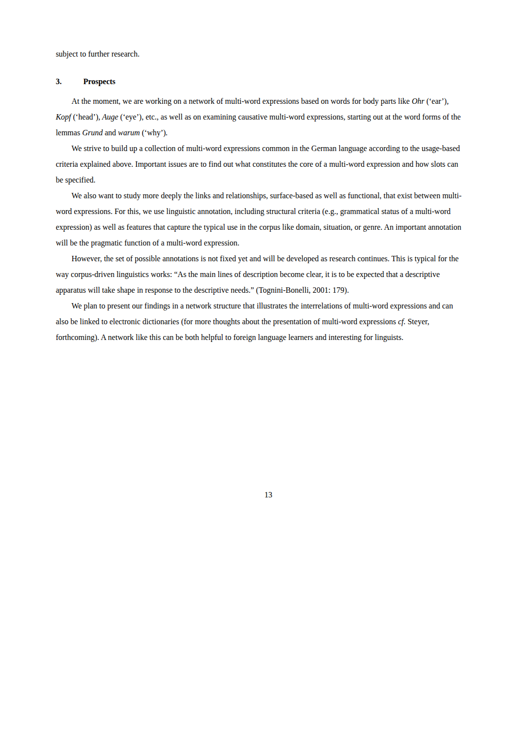subject to further research.
3. Prospects
At the moment, we are working on a network of multi-word expressions based on words for body parts like Ohr (‘ear’), Kopf (‘head’), Auge (‘eye’), etc., as well as on examining causative multi-word expressions, starting out at the word forms of the lemmas Grund and warum (‘why’).
We strive to build up a collection of multi-word expressions common in the German language according to the usage-based criteria explained above. Important issues are to find out what constitutes the core of a multi-word expression and how slots can be specified.
We also want to study more deeply the links and relationships, surface-based as well as functional, that exist between multi-word expressions. For this, we use linguistic annotation, including structural criteria (e.g., grammatical status of a multi-word expression) as well as features that capture the typical use in the corpus like domain, situation, or genre. An important annotation will be the pragmatic function of a multi-word expression.
However, the set of possible annotations is not fixed yet and will be developed as research continues. This is typical for the way corpus-driven linguistics works: “As the main lines of description become clear, it is to be expected that a descriptive apparatus will take shape in response to the descriptive needs.” (Tognini-Bonelli, 2001: 179).
We plan to present our findings in a network structure that illustrates the interrelations of multi-word expressions and can also be linked to electronic dictionaries (for more thoughts about the presentation of multi-word expressions cf. Steyer, forthcoming). A network like this can be both helpful to foreign language learners and interesting for linguists.
13